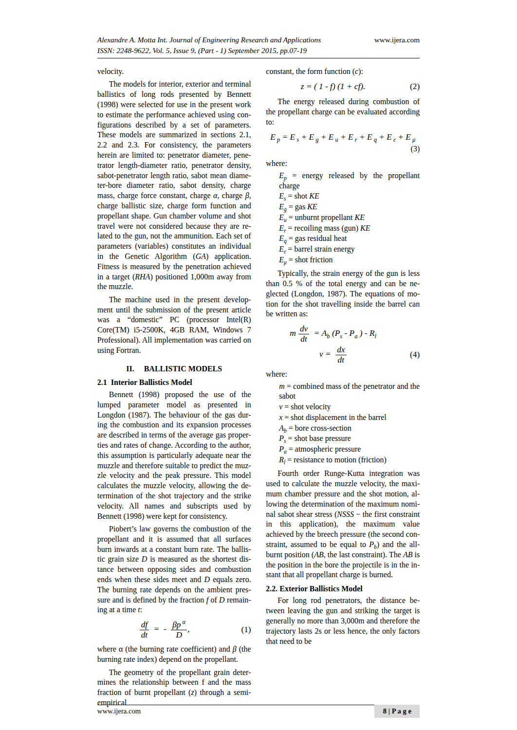Alexandre A. Motta Int. Journal of Engineering Research and Applications www.ijera.com
ISSN: 2248-9622, Vol. 5, Issue 9, (Part - 1) September 2015, pp.07-19
velocity.
The models for interior, exterior and terminal ballistics of long rods presented by Bennett (1998) were selected for use in the present work to estimate the performance achieved using configurations described by a set of parameters. These models are summarized in sections 2.1, 2.2 and 2.3. For consistency, the parameters herein are limited to: penetrator diameter, penetrator length-diameter ratio, penetrator density, sabot-penetrator length ratio, sabot mean diameter-bore diameter ratio, sabot density, charge mass, charge force constant, charge α, charge β, charge ballistic size, charge form function and propellant shape. Gun chamber volume and shot travel were not considered because they are related to the gun, not the ammunition. Each set of parameters (variables) constitutes an individual in the Genetic Algorithm (GA) application. Fitness is measured by the penetration achieved in a target (RHA) positioned 1,000m away from the muzzle.
The machine used in the present development until the submission of the present article was a “domestic” PC (processor Intel(R) Core(TM) i5-2500K, 4GB RAM, Windows 7 Professional). All implementation was carried on using Fortran.
II. BALLISTIC MODELS
2.1 Interior Ballistics Model
Bennett (1998) proposed the use of the lumped parameter model as presented in Longdon (1987). The behaviour of the gas during the combustion and its expansion processes are described in terms of the average gas properties and rates of change. According to the author, this assumption is particularly adequate near the muzzle and therefore suitable to predict the muzzle velocity and the peak pressure. This model calculates the muzzle velocity, allowing the determination of the shot trajectory and the strike velocity. All names and subscripts used by Bennett (1998) were kept for consistency.
Piobert’s law governs the combustion of the propellant and it is assumed that all surfaces burn inwards at a constant burn rate. The ballistic grain size D is measured as the shortest distance between opposing sides and combustion ends when these sides meet and D equals zero. The burning rate depends on the ambient pressure and is defined by the fraction f of D remaining at a time t:
df dt = - βp α D,
(1)
where α (the burning rate coefficient) and β (the burning rate index) depend on the propellant.
The geometry of the propellant grain determines the relationship between f and the mass fraction of burnt propellant (z) through a semi-empirical
constant, the form function (c):
z = ( 1 - f) (1 + cf).
(2)
The energy released during combustion of the propellant charge can be evaluated according to:
E p = E s + E g + E u + E r + E q + E ε + E μ
(3)
where:
Ep = energy released by the propellant charge
Es = shot KE
Eg = gas KE
Eu = unburnt propellant KE
Er = recoiling mass (gun) KE
Eq = gas residual heat
Eε = barrel strain energy
Eμ = shot friction
Typically, the strain energy of the gun is less than 0.5 % of the total energy and can be neglected (Longdon, 1987). The equations of motion for the shot travelling inside the barrel can be written as:
m dv dt = Ab (Ps - Pa ) - Rl
v = dx dt
(4)
where:
m = combined mass of the penetrator and the sabot
v = shot velocity
x = shot displacement in the barrel
Ab = bore cross-section
Ps = shot base pressure
Pa = atmospheric pressure
Rl = resistance to motion (friction)
Fourth order Runge-Kutta integration was used to calculate the muzzle velocity, the maximum chamber pressure and the shot motion, allowing the determination of the maximum nominal sabot shear stress (NSSS − the first constraint in this application), the maximum value achieved by the breech pressure (the second constraint, assumed to be equal to Pb) and the all-burnt position (AB, the last constraint). The AB is the position in the bore the projectile is in the instant that all propellant charge is burned.
2.2. Exterior Ballistics Model
For long rod penetrators, the distance between leaving the gun and striking the target is generally no more than 3,000m and therefore the trajectory lasts 2s or less hence, the only factors that need to be
www.ijera.com 8 | P a g e